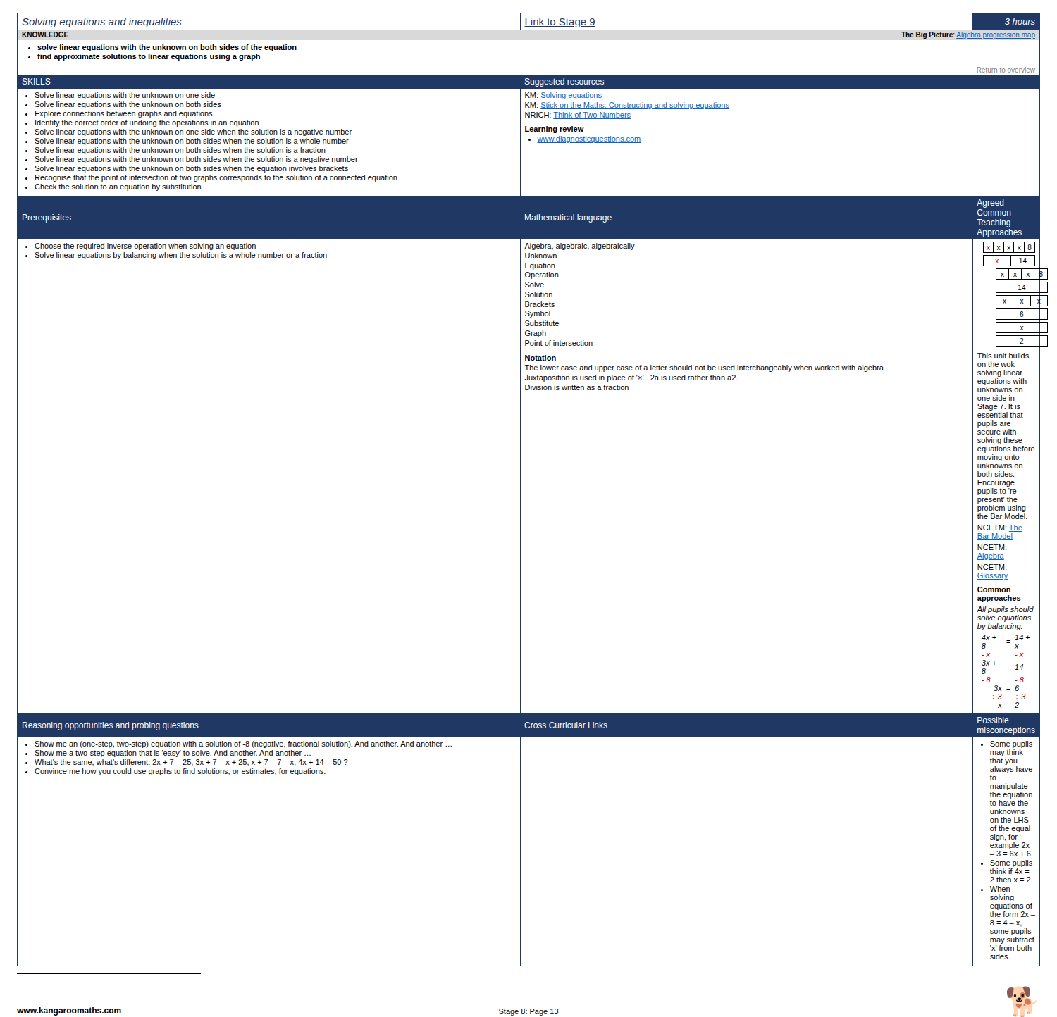| Solving equations and inequalities | Link to Stage 9 | 3 hours |
| KNOWLEDGE | The Big Picture : Algebra progression map |
| solve linear equations with the unknown on both sides of the equation find approximate solutions to linear equations using a graph |
| Return to overview |
| SKILLS | Suggested resources |
| Solve linear equations with the unknown on one side Solve linear equations with the unknown on both sides Explore connections between graphs and equations Identify the correct order of undoing the operations in an equation Solve linear equations with the unknown on one side when the solution is a negative number Solve linear equations with the unknown on both sides when the solution is a whole number Solve linear equations with the unknown on both sides when the solution is a fraction Solve linear equations with the unknown on both sides when the solution is a negative number Solve linear equations with the unknown on both sides when the equation involves brackets Recognise that the point of intersection of two graphs corresponds to the solution of a connected equation Check the solution to an equation by substitution | KM: Solving equations KM: Stick on the Maths: Constructing and solving equations NRICH: Think of Two Numbers Learning review www.diagnosticquestions.com |
| Prerequisites | Mathematical language | Agreed Common Teaching Approaches |
| Choose the required inverse operation when solving an equation Solve linear equations by balancing when the solution is a whole number or a fraction | Algebra, algebraic, algebraically Unknown Equation Operation Solve Solution Brackets Symbol Substitute Graph Point of intersection Notation The lower case and upper case of a letter should not be used interchangeably when worked with algebra Juxtaposition is used in place of '×'. 2a is used rather than a2. Division is written as a fraction | / x / x / x / x / 8 / / x / 14 / / x / x / x / 8 / / 14 / / x / x / x / / 6 / / x / / 2 / This unit builds on the wok solving linear equations with unknowns on one side in Stage 7. It is essential that pupils are secure with solving these equations before moving onto unknowns on both sides. Encourage pupils to 're-present' the problem using the Bar Model. NCETM: The Bar Model NCETM: Algebra NCETM: Glossary Common approaches All pupils should solve equations by balancing: / 4x + 8 / = / 14 + x / / - x / / - x / / 3x + 8 / = / 14 / / - 8 / / - 8 / / 3x / = / 6 / / ÷ 3 / / ÷ 3 / / x / = / 2 / |
| Reasoning opportunities and probing questions | Cross Curricular Links | Possible misconceptions |
| Show me an (one-step, two-step) equation with a solution of -8 (negative, fractional solution). And another. And another … Show me a two-step equation that is 'easy' to solve. And another. And another … What's the same, what's different: 2x + 7 = 25, 3x + 7 = x + 25, x + 7 = 7 – x, 4x + 14 = 50 ? Convince me how you could use graphs to find solutions, or estimates, for equations. | | Some pupils may think that you always have to manipulate the equation to have the unknowns on the LHS of the equal sign, for example 2x – 3 = 6x + 6 Some pupils think if 4x = 2 then x = 2. When solving equations of the form 2x – 8 = 4 – x, some pupils may subtract 'x' from both sides. |
www.kangaroomaths.com
Stage 8: Page 13
🐕